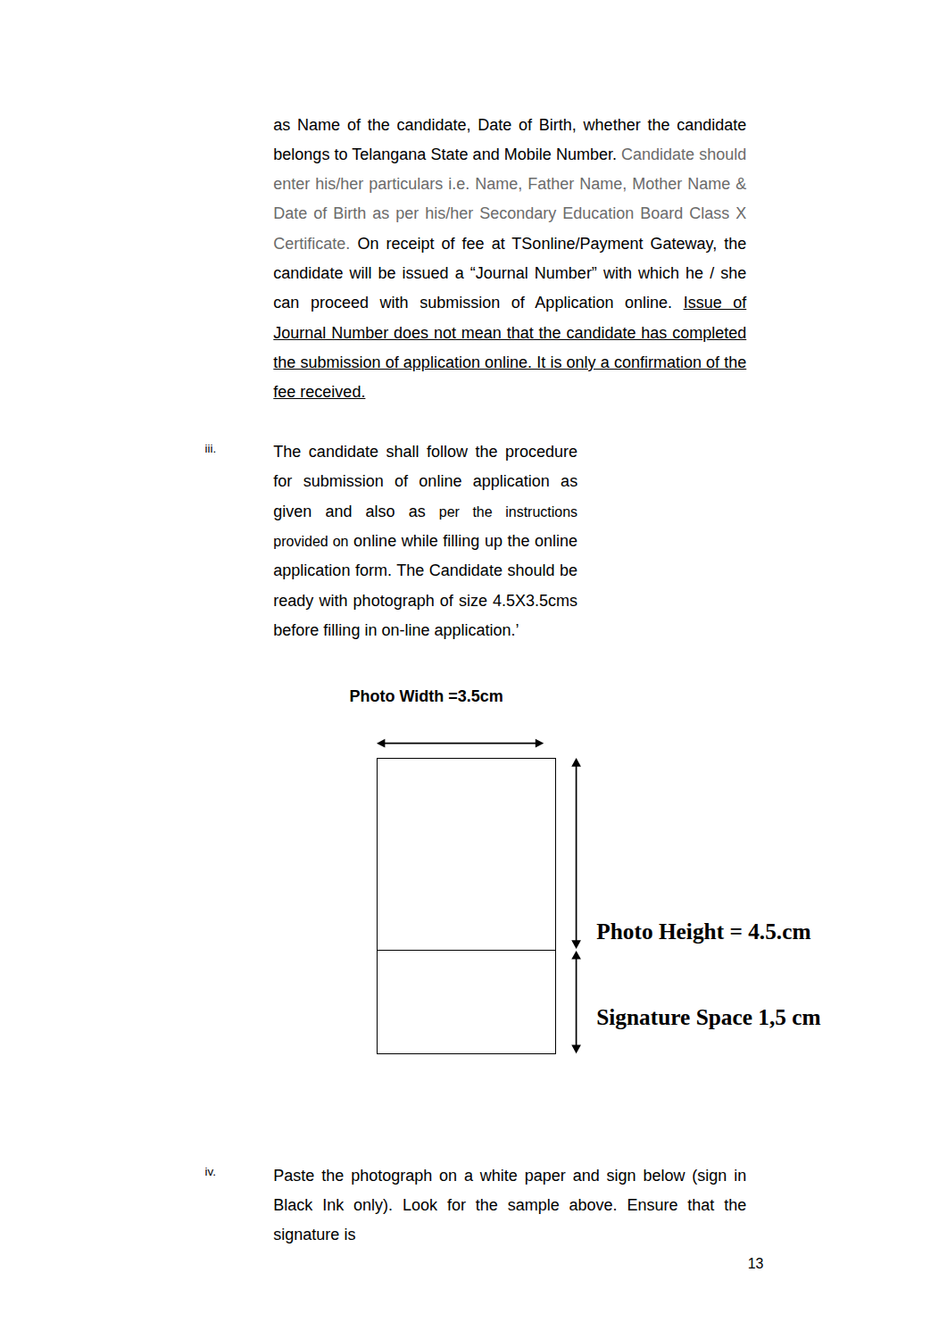as Name of the candidate, Date of Birth, whether the candidate belongs to Telangana State and Mobile Number. Candidate should enter his/her particulars i.e. Name, Father Name, Mother Name & Date of Birth as per his/her Secondary Education Board Class X Certificate. On receipt of fee at TSonline/Payment Gateway, the candidate will be issued a “Journal Number” with which he / she can proceed with submission of Application online. Issue of Journal Number does not mean that the candidate has completed the submission of application online. It is only a confirmation of the fee received.
iii.
The candidate shall follow the procedure for submission of online application as given and also as per the instructions provided on online while filling up the online application form. The Candidate should be ready with photograph of size 4.5X3.5cms before filling in on-line application.’
Photo Width =3.5cm
Photo Height = 4.5.cm
Signature Space 1,5 cm
iv.
Paste the photograph on a white paper and sign below (sign in Black Ink only). Look for the sample above. Ensure that the signature is
13